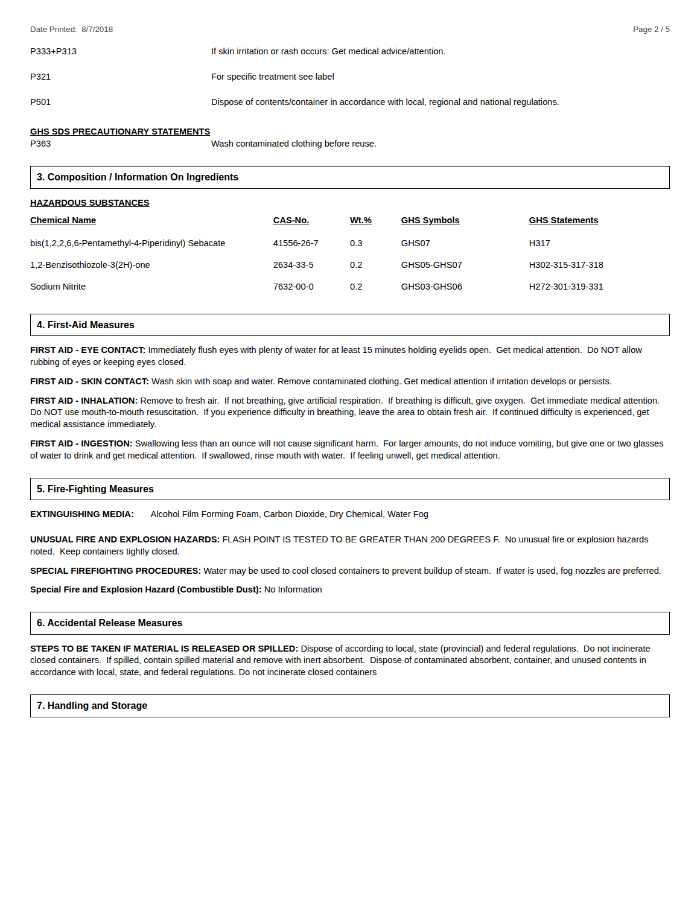Date Printed: 8/7/2018
Page 2 / 5
P333+P313
If skin irritation or rash occurs: Get medical advice/attention.
P321
For specific treatment see label
P501
Dispose of contents/container in accordance with local, regional and national regulations.
GHS SDS PRECAUTIONARY STATEMENTS
P363
Wash contaminated clothing before reuse.
3. Composition / Information On Ingredients
HAZARDOUS SUBSTANCES
| Chemical Name | CAS-No. | Wt.% | GHS Symbols | GHS Statements |
| --- | --- | --- | --- | --- |
| bis(1,2,2,6,6-Pentamethyl-4-Piperidinyl) Sebacate | 41556-26-7 | 0.3 | GHS07 | H317 |
| 1,2-Benzisothiozole-3(2H)-one | 2634-33-5 | 0.2 | GHS05-GHS07 | H302-315-317-318 |
| Sodium Nitrite | 7632-00-0 | 0.2 | GHS03-GHS06 | H272-301-319-331 |
4. First-Aid Measures
FIRST AID - EYE CONTACT: Immediately flush eyes with plenty of water for at least 15 minutes holding eyelids open. Get medical attention. Do NOT allow rubbing of eyes or keeping eyes closed.
FIRST AID - SKIN CONTACT: Wash skin with soap and water. Remove contaminated clothing. Get medical attention if irritation develops or persists.
FIRST AID - INHALATION: Remove to fresh air. If not breathing, give artificial respiration. If breathing is difficult, give oxygen. Get immediate medical attention. Do NOT use mouth-to-mouth resuscitation. If you experience difficulty in breathing, leave the area to obtain fresh air. If continued difficulty is experienced, get medical assistance immediately.
FIRST AID - INGESTION: Swallowing less than an ounce will not cause significant harm. For larger amounts, do not induce vomiting, but give one or two glasses of water to drink and get medical attention. If swallowed, rinse mouth with water. If feeling unwell, get medical attention.
5. Fire-Fighting Measures
EXTINGUISHING MEDIA: Alcohol Film Forming Foam, Carbon Dioxide, Dry Chemical, Water Fog
UNUSUAL FIRE AND EXPLOSION HAZARDS: FLASH POINT IS TESTED TO BE GREATER THAN 200 DEGREES F. No unusual fire or explosion hazards noted. Keep containers tightly closed.
SPECIAL FIREFIGHTING PROCEDURES: Water may be used to cool closed containers to prevent buildup of steam. If water is used, fog nozzles are preferred.
Special Fire and Explosion Hazard (Combustible Dust): No Information
6. Accidental Release Measures
STEPS TO BE TAKEN IF MATERIAL IS RELEASED OR SPILLED: Dispose of according to local, state (provincial) and federal regulations. Do not incinerate closed containers. If spilled, contain spilled material and remove with inert absorbent. Dispose of contaminated absorbent, container, and unused contents in accordance with local, state, and federal regulations. Do not incinerate closed containers
7. Handling and Storage